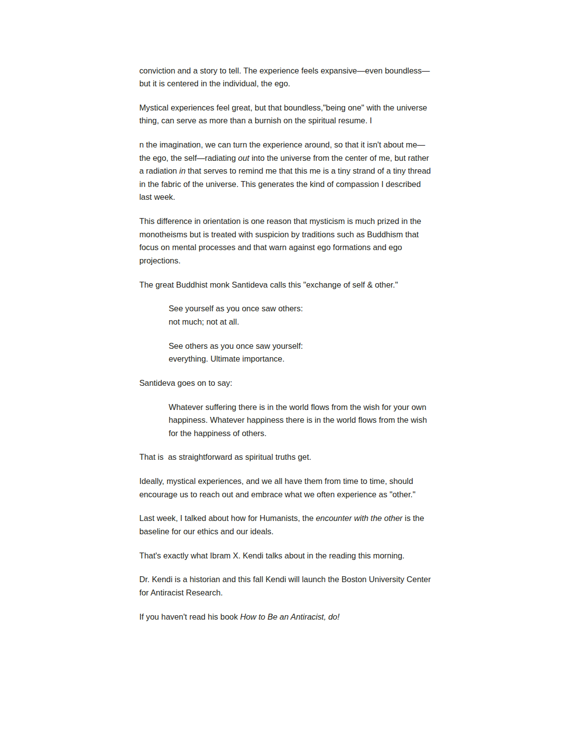conviction and a story to tell. The experience feels expansive—even boundless—but it is centered in the individual, the ego.
Mystical experiences feel great, but that boundless,"being one" with the universe thing, can serve as more than a burnish on the spiritual resume. I
n the imagination, we can turn the experience around, so that it isn't about me—the ego, the self—radiating out into the universe from the center of me, but rather a radiation in that serves to remind me that this me is a tiny strand of a tiny thread in the fabric of the universe. This generates the kind of compassion I described last week.
This difference in orientation is one reason that mysticism is much prized in the monotheisms but is treated with suspicion by traditions such as Buddhism that focus on mental processes and that warn against ego formations and ego projections.
The great Buddhist monk Santideva calls this "exchange of self & other."
See yourself as you once saw others:
not much; not at all.
See others as you once saw yourself:
everything. Ultimate importance.
Santideva goes on to say:
Whatever suffering there is in the world flows from the wish for your own happiness. Whatever happiness there is in the world flows from the wish for the happiness of others.
That is as straightforward as spiritual truths get.
Ideally, mystical experiences, and we all have them from time to time, should encourage us to reach out and embrace what we often experience as "other."
Last week, I talked about how for Humanists, the encounter with the other is the baseline for our ethics and our ideals.
That's exactly what Ibram X. Kendi talks about in the reading this morning.
Dr. Kendi is a historian and this fall Kendi will launch the Boston University Center for Antiracist Research.
If you haven't read his book How to Be an Antiracist, do!